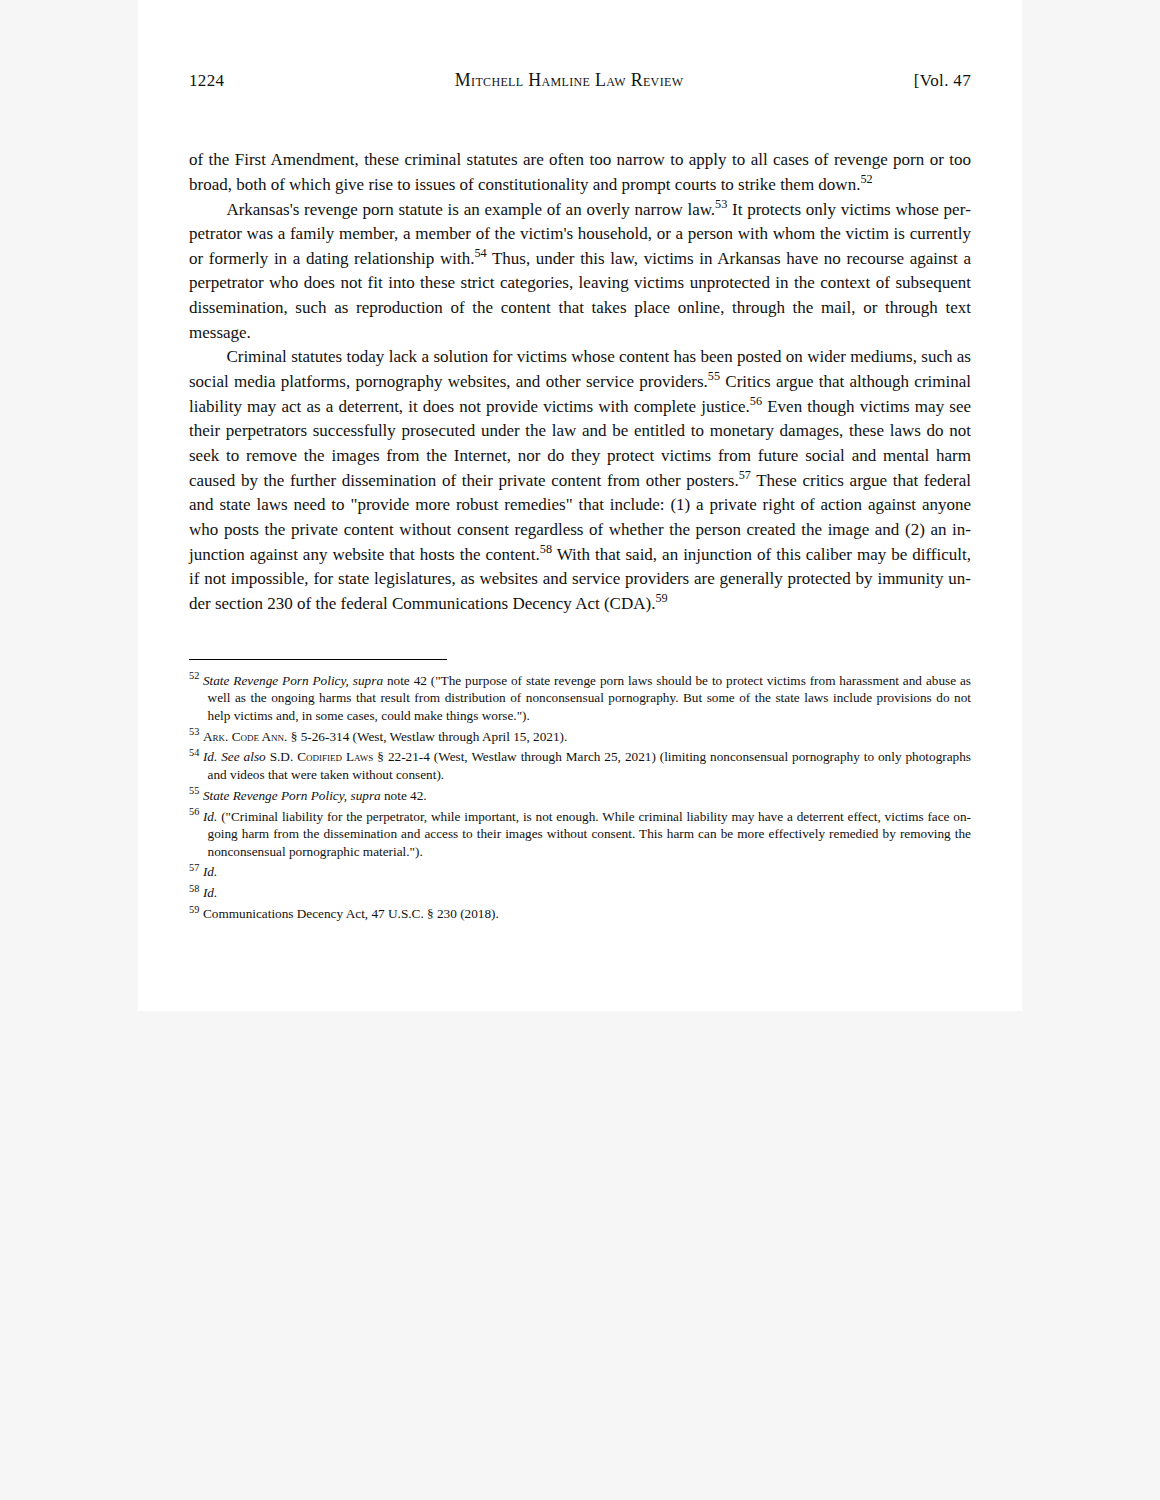1224 Mitchell Hamline Law Review [Vol. 47
of the First Amendment, these criminal statutes are often too narrow to apply to all cases of revenge porn or too broad, both of which give rise to issues of constitutionality and prompt courts to strike them down.52
Arkansas's revenge porn statute is an example of an overly narrow law.53 It protects only victims whose perpetrator was a family member, a member of the victim's household, or a person with whom the victim is currently or formerly in a dating relationship with.54 Thus, under this law, victims in Arkansas have no recourse against a perpetrator who does not fit into these strict categories, leaving victims unprotected in the context of subsequent dissemination, such as reproduction of the content that takes place online, through the mail, or through text message.
Criminal statutes today lack a solution for victims whose content has been posted on wider mediums, such as social media platforms, pornography websites, and other service providers.55 Critics argue that although criminal liability may act as a deterrent, it does not provide victims with complete justice.56 Even though victims may see their perpetrators successfully prosecuted under the law and be entitled to monetary damages, these laws do not seek to remove the images from the Internet, nor do they protect victims from future social and mental harm caused by the further dissemination of their private content from other posters.57 These critics argue that federal and state laws need to "provide more robust remedies" that include: (1) a private right of action against anyone who posts the private content without consent regardless of whether the person created the image and (2) an injunction against any website that hosts the content.58 With that said, an injunction of this caliber may be difficult, if not impossible, for state legislatures, as websites and service providers are generally protected by immunity under section 230 of the federal Communications Decency Act (CDA).59
State Revenge Porn Policy, supra note 42 ("The purpose of state revenge porn laws should be to protect victims from harassment and abuse as well as the ongoing harms that result from distribution of nonconsensual pornography. But some of the state laws include provisions do not help victims and, in some cases, could make things worse.").
Ark. Code Ann. § 5-26-314 (West, Westlaw through April 15, 2021).
Id. See also S.D. Codified Laws § 22-21-4 (West, Westlaw through March 25, 2021) (limiting nonconsensual pornography to only photographs and videos that were taken without consent).
State Revenge Porn Policy, supra note 42.
Id. ("Criminal liability for the perpetrator, while important, is not enough. While criminal liability may have a deterrent effect, victims face ongoing harm from the dissemination and access to their images without consent. This harm can be more effectively remedied by removing the nonconsensual pornographic material.").
Id.
Id.
Communications Decency Act, 47 U.S.C. § 230 (2018).